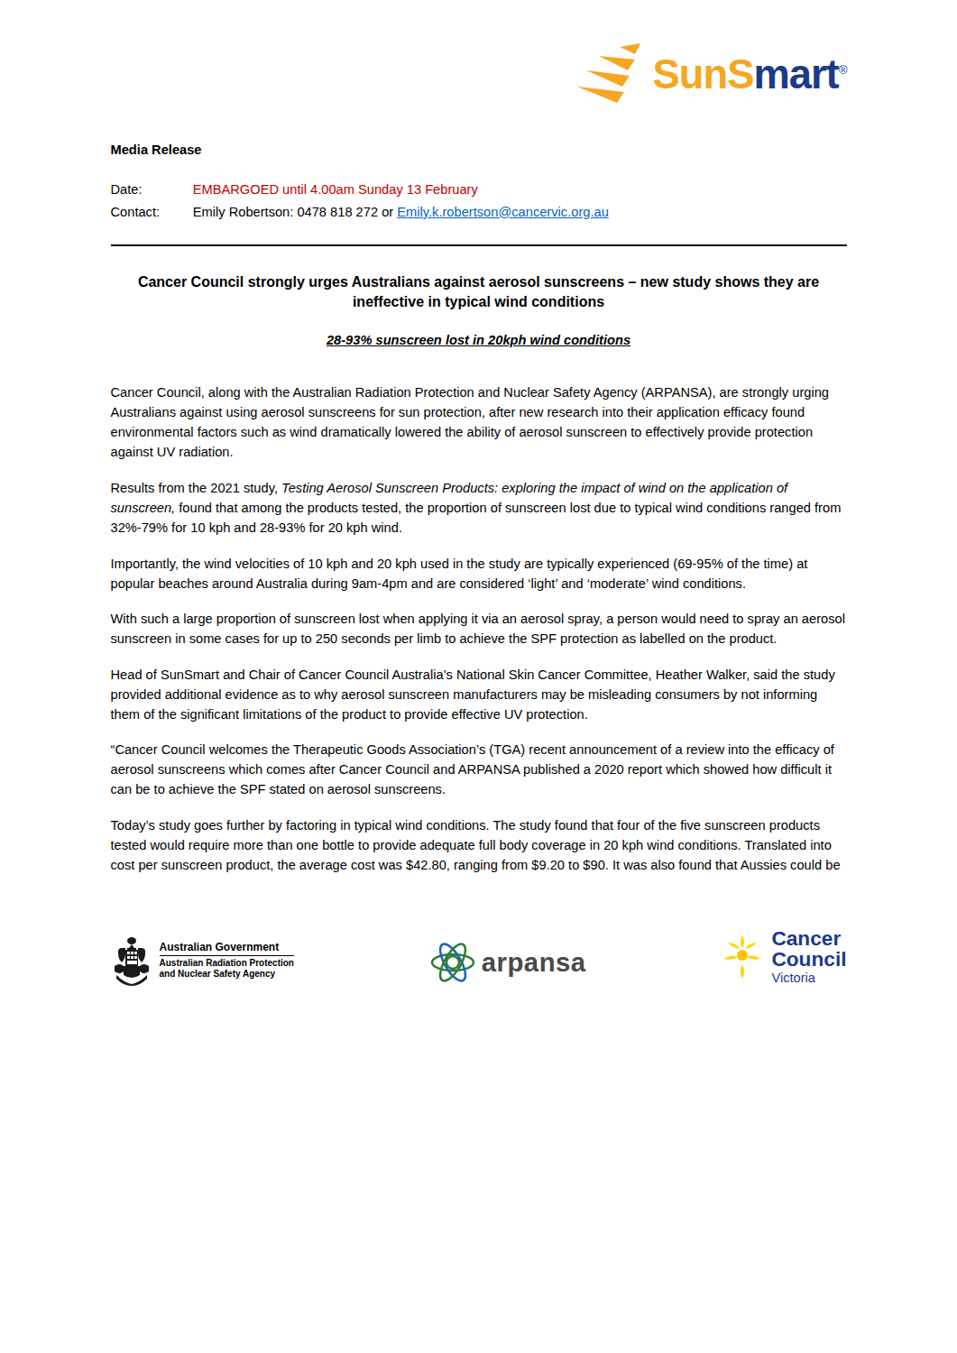SunS mart®
Media Release
| Date: | EMBARGOED until 4.00am Sunday 13 February |
| Contact: | Emily Robertson: 0478 818 272 or Emily.k.robertson@cancervic.org.au |
Cancer Council strongly urges Australians against aerosol sunscreens – new study shows they are ineffective in typical wind conditions
28-93% sunscreen lost in 20kph wind conditions
Cancer Council, along with the Australian Radiation Protection and Nuclear Safety Agency (ARPANSA), are strongly urging Australians against using aerosol sunscreens for sun protection, after new research into their application efficacy found environmental factors such as wind dramatically lowered the ability of aerosol sunscreen to effectively provide protection against UV radiation.
Results from the 2021 study, Testing Aerosol Sunscreen Products: exploring the impact of wind on the application of sunscreen, found that among the products tested, the proportion of sunscreen lost due to typical wind conditions ranged from 32%-79% for 10 kph and 28-93% for 20 kph wind.
Importantly, the wind velocities of 10 kph and 20 kph used in the study are typically experienced (69-95% of the time) at popular beaches around Australia during 9am-4pm and are considered ‘light’ and ‘moderate’ wind conditions.
With such a large proportion of sunscreen lost when applying it via an aerosol spray, a person would need to spray an aerosol sunscreen in some cases for up to 250 seconds per limb to achieve the SPF protection as labelled on the product.
Head of SunSmart and Chair of Cancer Council Australia’s National Skin Cancer Committee, Heather Walker, said the study provided additional evidence as to why aerosol sunscreen manufacturers may be misleading consumers by not informing them of the significant limitations of the product to provide effective UV protection.
“Cancer Council welcomes the Therapeutic Goods Association’s (TGA) recent announcement of a review into the efficacy of aerosol sunscreens which comes after Cancer Council and ARPANSA published a 2020 report which showed how difficult it can be to achieve the SPF stated on aerosol sunscreens.
Today’s study goes further by factoring in typical wind conditions. The study found that four of the five sunscreen products tested would require more than one bottle to provide adequate full body coverage in 20 kph wind conditions. Translated into cost per sunscreen product, the average cost was $42.80, ranging from $9.20 to $90. It was also found that Aussies could be
Australian Government Australian Radiation Protection and Nuclear Safety Agency
arpansa
Cancer Council Victoria